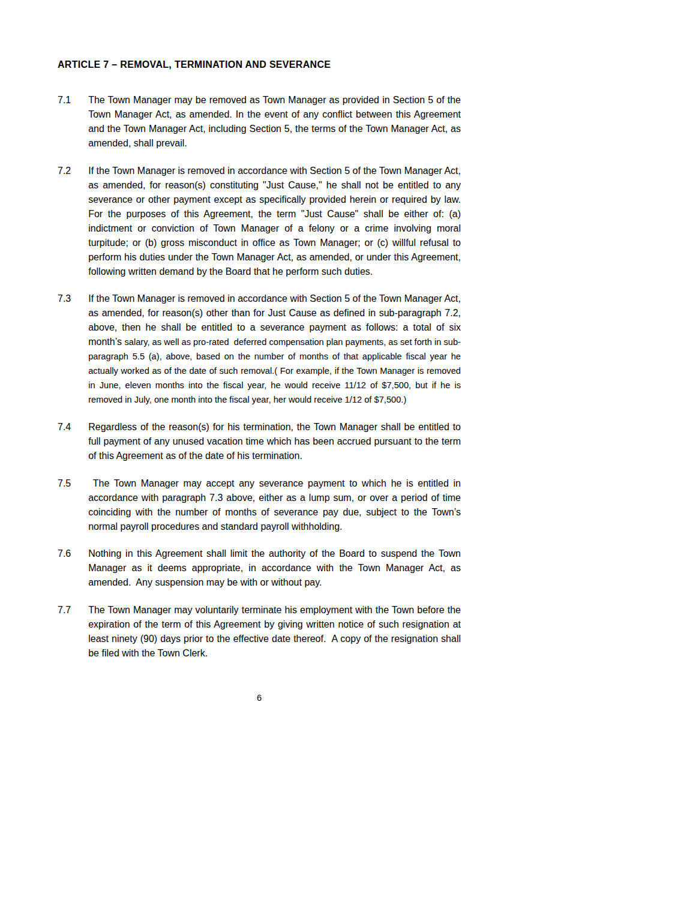ARTICLE 7 – REMOVAL, TERMINATION AND SEVERANCE
7.1
The Town Manager may be removed as Town Manager as provided in Section 5 of the Town Manager Act, as amended. In the event of any conflict between this Agreement and the Town Manager Act, including Section 5, the terms of the Town Manager Act, as amended, shall prevail.
7.2
If the Town Manager is removed in accordance with Section 5 of the Town Manager Act, as amended, for reason(s) constituting "Just Cause," he shall not be entitled to any severance or other payment except as specifically provided herein or required by law. For the purposes of this Agreement, the term "Just Cause" shall be either of: (a) indictment or conviction of Town Manager of a felony or a crime involving moral turpitude; or (b) gross misconduct in office as Town Manager; or (c) willful refusal to perform his duties under the Town Manager Act, as amended, or under this Agreement, following written demand by the Board that he perform such duties.
7.3
If the Town Manager is removed in accordance with Section 5 of the Town Manager Act, as amended, for reason(s) other than for Just Cause as defined in sub-paragraph 7.2, above, then he shall be entitled to a severance payment as follows: a total of six month’s salary, as well as pro-rated deferred compensation plan payments, as set forth in sub-paragraph 5.5 (a), above, based on the number of months of that applicable fiscal year he actually worked as of the date of such removal.( For example, if the Town Manager is removed in June, eleven months into the fiscal year, he would receive 11/12 of $7,500, but if he is removed in July, one month into the fiscal year, her would receive 1/12 of $7,500.)
7.4
Regardless of the reason(s) for his termination, the Town Manager shall be entitled to full payment of any unused vacation time which has been accrued pursuant to the term of this Agreement as of the date of his termination.
7.5
The Town Manager may accept any severance payment to which he is entitled in accordance with paragraph 7.3 above, either as a lump sum, or over a period of time coinciding with the number of months of severance pay due, subject to the Town’s normal payroll procedures and standard payroll withholding.
7.6
Nothing in this Agreement shall limit the authority of the Board to suspend the Town Manager as it deems appropriate, in accordance with the Town Manager Act, as amended. Any suspension may be with or without pay.
7.7
The Town Manager may voluntarily terminate his employment with the Town before the expiration of the term of this Agreement by giving written notice of such resignation at least ninety (90) days prior to the effective date thereof. A copy of the resignation shall be filed with the Town Clerk.
6